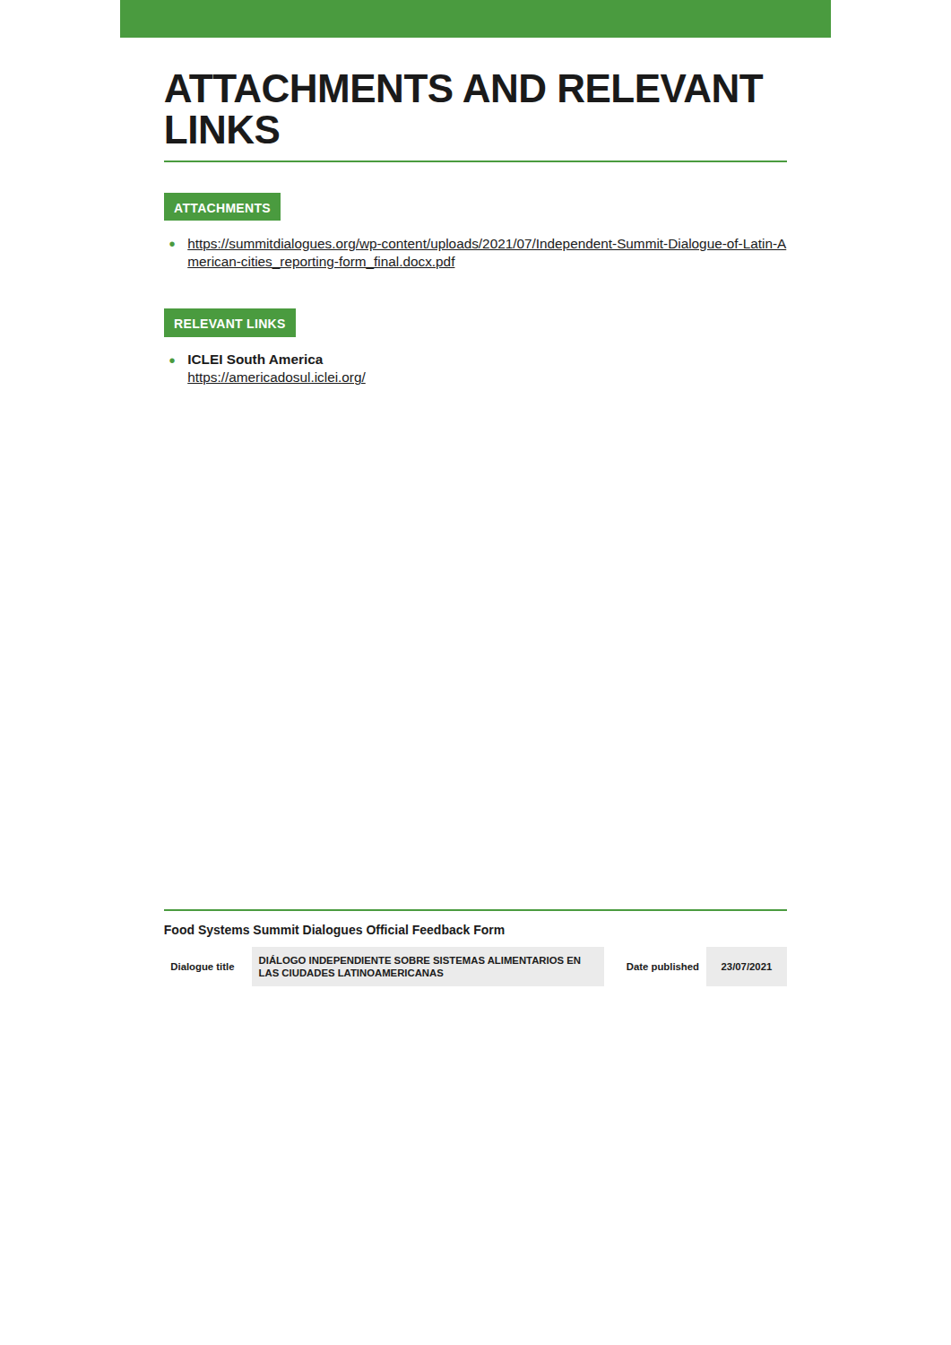Attachments and relevant links
Attachments
https://summitdialogues.org/wp-content/uploads/2021/07/Independent-Summit-Dialogue-of-Latin-American-cities_reporting-form_final.docx.pdf
Relevant links
ICLEI South America https://americadosul.iclei.org/
Food Systems Summit Dialogues Official Feedback Form
| Dialogue title | Diálogo independiente sobre sistemas alimentarios en las ciudades latinoamericanas | Date published | 23/07/2021 |